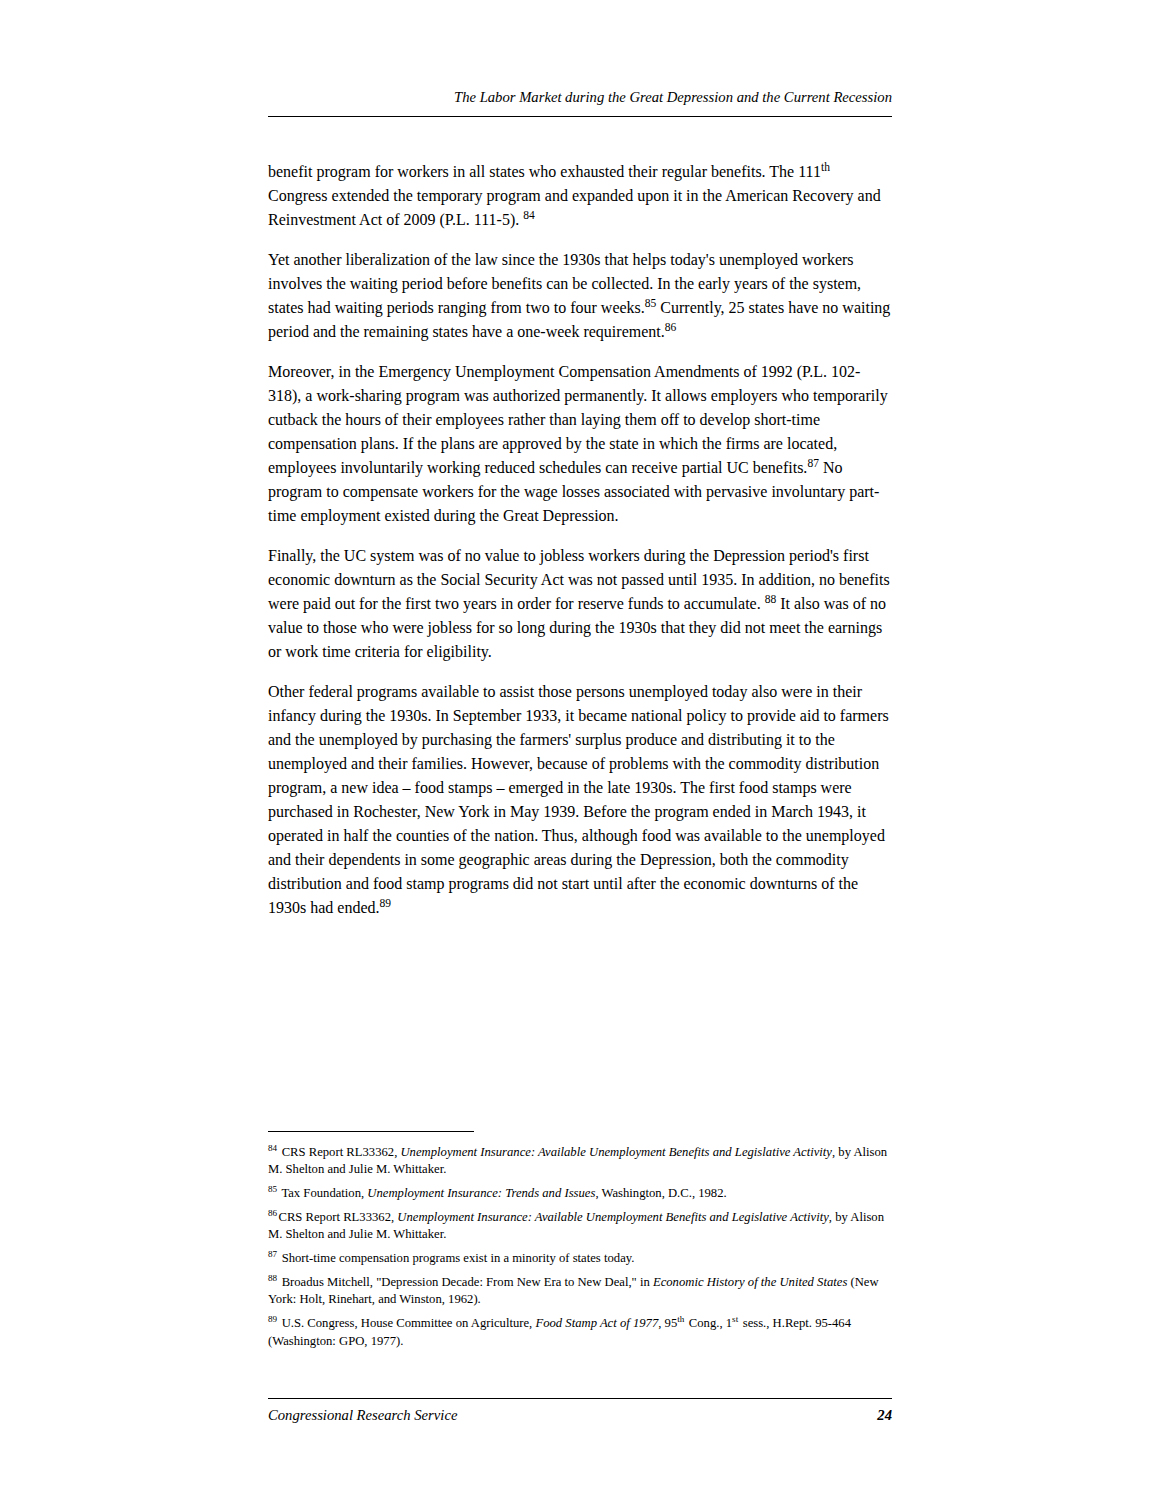The Labor Market during the Great Depression and the Current Recession
benefit program for workers in all states who exhausted their regular benefits. The 111th Congress extended the temporary program and expanded upon it in the American Recovery and Reinvestment Act of 2009 (P.L. 111-5). 84
Yet another liberalization of the law since the 1930s that helps today's unemployed workers involves the waiting period before benefits can be collected. In the early years of the system, states had waiting periods ranging from two to four weeks.85 Currently, 25 states have no waiting period and the remaining states have a one-week requirement.86
Moreover, in the Emergency Unemployment Compensation Amendments of 1992 (P.L. 102-318), a work-sharing program was authorized permanently. It allows employers who temporarily cutback the hours of their employees rather than laying them off to develop short-time compensation plans. If the plans are approved by the state in which the firms are located, employees involuntarily working reduced schedules can receive partial UC benefits.87 No program to compensate workers for the wage losses associated with pervasive involuntary part-time employment existed during the Great Depression.
Finally, the UC system was of no value to jobless workers during the Depression period's first economic downturn as the Social Security Act was not passed until 1935. In addition, no benefits were paid out for the first two years in order for reserve funds to accumulate. 88 It also was of no value to those who were jobless for so long during the 1930s that they did not meet the earnings or work time criteria for eligibility.
Other federal programs available to assist those persons unemployed today also were in their infancy during the 1930s. In September 1933, it became national policy to provide aid to farmers and the unemployed by purchasing the farmers' surplus produce and distributing it to the unemployed and their families. However, because of problems with the commodity distribution program, a new idea – food stamps – emerged in the late 1930s. The first food stamps were purchased in Rochester, New York in May 1939. Before the program ended in March 1943, it operated in half the counties of the nation. Thus, although food was available to the unemployed and their dependents in some geographic areas during the Depression, both the commodity distribution and food stamp programs did not start until after the economic downturns of the 1930s had ended.89
84 CRS Report RL33362, Unemployment Insurance: Available Unemployment Benefits and Legislative Activity, by Alison M. Shelton and Julie M. Whittaker.
85 Tax Foundation, Unemployment Insurance: Trends and Issues, Washington, D.C., 1982.
86CRS Report RL33362, Unemployment Insurance: Available Unemployment Benefits and Legislative Activity, by Alison M. Shelton and Julie M. Whittaker.
87 Short-time compensation programs exist in a minority of states today.
88 Broadus Mitchell, "Depression Decade: From New Era to New Deal," in Economic History of the United States (New York: Holt, Rinehart, and Winston, 1962).
89 U.S. Congress, House Committee on Agriculture, Food Stamp Act of 1977, 95th Cong., 1st sess., H.Rept. 95-464 (Washington: GPO, 1977).
Congressional Research Service 24